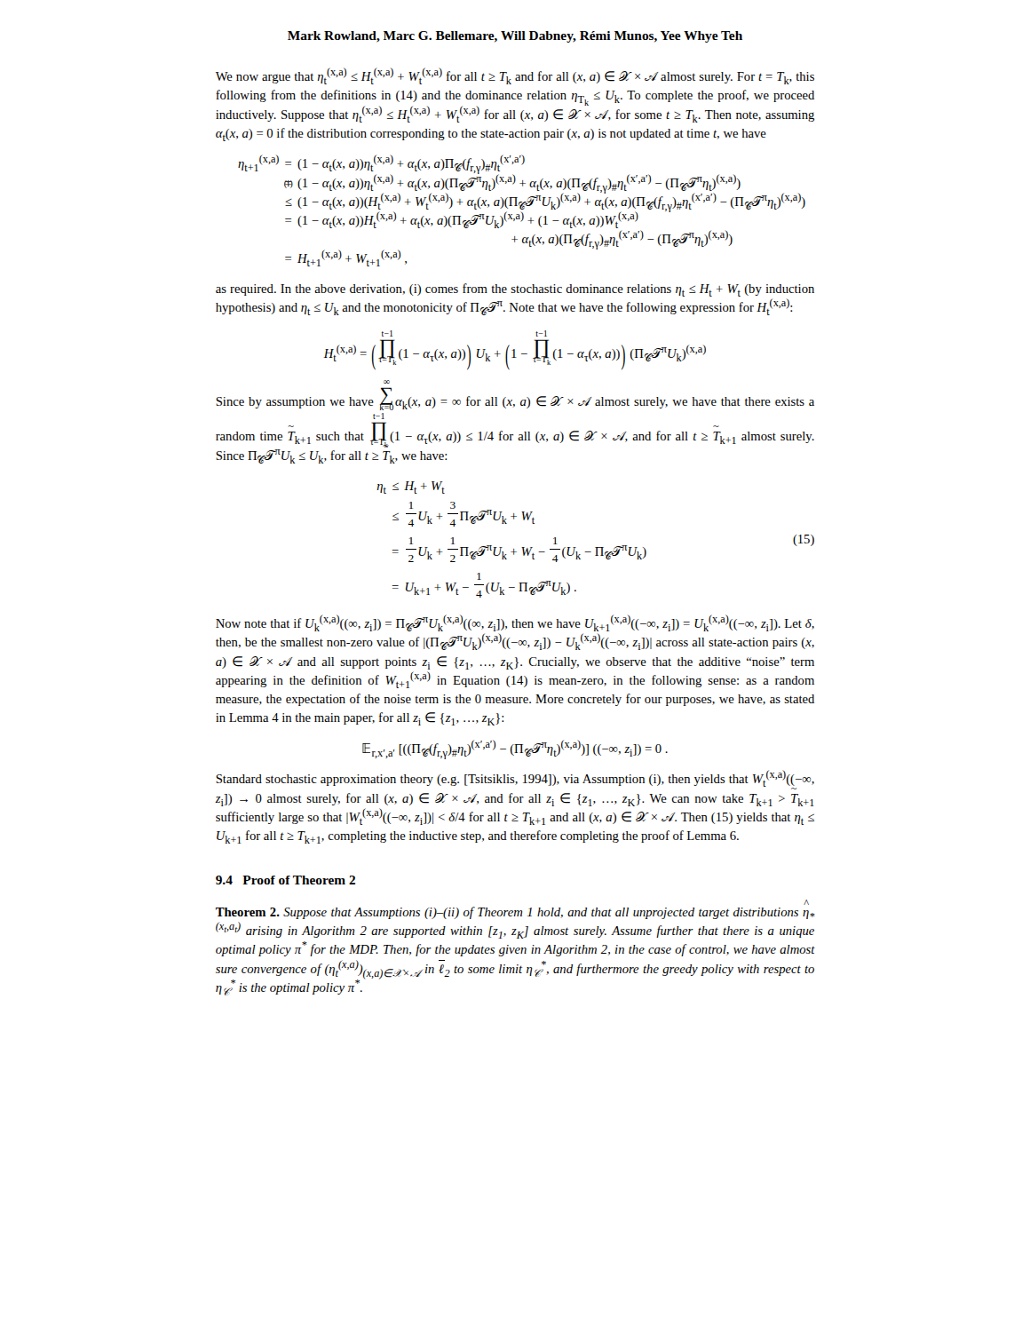Mark Rowland, Marc G. Bellemare, Will Dabney, Rémi Munos, Yee Whye Teh
We now argue that ηt(x,a) ≤ Ht(x,a) + Wt(x,a) for all t ≥ Tk and for all (x, a) ∈ 𝒳 × 𝒜 almost surely. For t = Tk, this following from the definitions in (14) and the dominance relation ηTk ≤ Uk. To complete the proof, we proceed inductively. Suppose that ηt(x,a) ≤ Ht(x,a) + Wt(x,a) for all (x, a) ∈ 𝒳 × 𝒜, for some t ≥ Tk. Then note, assuming αt(x, a) = 0 if the distribution corresponding to the state-action pair (x, a) is not updated at time t, we have
ηt+1(x,a)=(1 − αt(x, a))ηt(x,a) + αt(x, a)Π𝒞(fr,γ)#ηt(x′,a′) =(1 − αt(x, a))ηt(x,a) + αt(x, a)(Π𝒞𝒯πηt)(x,a) + αt(x, a)(Π𝒞(fr,γ)#ηt(x′,a′) − (Π𝒞𝒯πηt)(x,a)) ≤(i)(1 − αt(x, a))(Ht(x,a) + Wt(x,a)) + αt(x, a)(Π𝒞𝒯πUk)(x,a) + αt(x, a)(Π𝒞(fr,γ)#ηt(x′,a′) − (Π𝒞𝒯πηt)(x,a)) =(1 − αt(x, a))Ht(x,a) + αt(x, a)(Π𝒞𝒯πUk)(x,a) + (1 − αt(x, a))Wt(x,a) + αt(x, a)(Π𝒞(fr,γ)#ηt(x′,a′) − (Π𝒞𝒯πηt)(x,a)) =Ht+1(x,a) + Wt+1(x,a) ,
as required. In the above derivation, (i) comes from the stochastic dominance relations ηt ≤ Ht + Wt (by induction hypothesis) and ηt ≤ Uk and the monotonicity of Π𝒞𝒯π. Note that we have the following expression for Ht(x,a):
Ht(x,a) = (t−1∏τ=Tk(1 − ατ(x, a))) Uk + (1 − t−1∏τ=Tk(1 − ατ(x, a))) (Π𝒞𝒯πUk)(x,a)
Since by assumption we have ∞∑k=0 αk(x, a) = ∞ for all (x, a) ∈ 𝒳 × 𝒜 almost surely, we have that there exists a random time ~Tk+1 such that t−1∏τ=Tk(1 − ατ(x, a)) ≤ 1/4 for all (x, a) ∈ 𝒳 × 𝒜, and for all t ≥ ~Tk+1 almost surely. Since Π𝒞𝒯πUk ≤ Uk, for all t ≥ ~Tk, we have:
ηt≤Ht + Wt ≤14 Uk + 34 Π𝒞𝒯πUk + Wt =12 Uk + 12 Π𝒞𝒯πUk + Wt − 14(Uk − Π𝒞𝒯πUk) =Uk+1 + Wt − 14(Uk − Π𝒞𝒯πUk) .
(15)
Now note that if Uk(x,a)((∞, zi]) = Π𝒞𝒯πUk(x,a)((∞, zi]), then we have Uk+1(x,a)((−∞, zi]) = Uk(x,a)((−∞, zi]). Let δ, then, be the smallest non-zero value of |(Π𝒞𝒯πUk)(x,a)((−∞, zi]) − Uk(x,a)((−∞, zi])| across all state-action pairs (x, a) ∈ 𝒳 × 𝒜 and all support points zi ∈ {z1, …, zK}. Crucially, we observe that the additive “noise” term appearing in the definition of Wt+1(x,a) in Equation (14) is mean-zero, in the following sense: as a random measure, the expectation of the noise term is the 0 measure. More concretely for our purposes, we have, as stated in Lemma 4 in the main paper, for all zi ∈ {z1, …, zK}:
𝔼r,x′,a′ [((Π𝒞(fr,γ)#ηt)(x′,a′) − (Π𝒞𝒯πηt)(x,a))] ((−∞, zi]) = 0 .
Standard stochastic approximation theory (e.g. [Tsitsiklis, 1994]), via Assumption (i), then yields that Wt(x,a)((−∞, zi]) → 0 almost surely, for all (x, a) ∈ 𝒳 × 𝒜, and for all zi ∈ {z1, …, zK}. We can now take Tk+1 > ~Tk+1 sufficiently large so that |Wt(x,a)((−∞, zi])| < δ/4 for all t ≥ Tk+1 and all (x, a) ∈ 𝒳 × 𝒜. Then (15) yields that ηt ≤ Uk+1 for all t ≥ Tk+1, completing the inductive step, and therefore completing the proof of Lemma 6.
9.4 Proof of Theorem 2
Theorem 2. Suppose that Assumptions (i)–(ii) of Theorem 1 hold, and that all unprojected target distributions ^η*(xt,at) arising in Algorithm 2 are supported within [z1, zK] almost surely. Assume further that there is a unique optimal policy π* for the MDP. Then, for the updates given in Algorithm 2, in the case of control, we have almost sure convergence of (ηt(x,a))(x,a)∈𝒳×𝒜 in ℓ2 to some limit η𝒞*, and furthermore the greedy policy with respect to η𝒞* is the optimal policy π*.